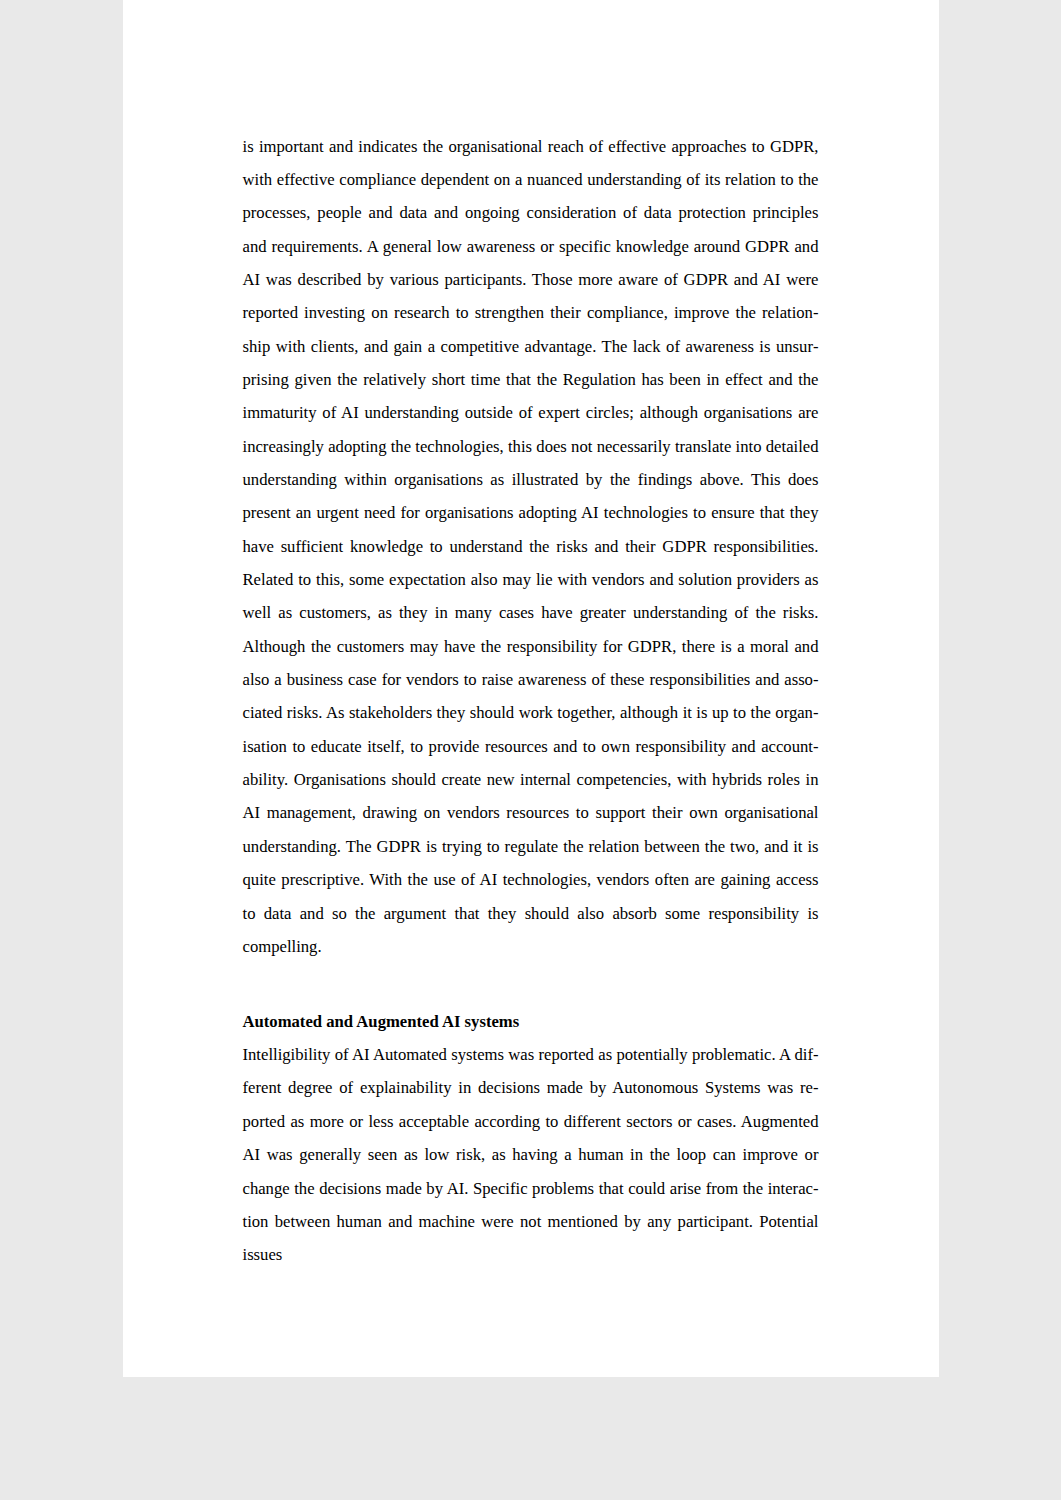is important and indicates the organisational reach of effective approaches to GDPR, with effective compliance dependent on a nuanced understanding of its relation to the processes, people and data and ongoing consideration of data protection principles and requirements. A general low awareness or specific knowledge around GDPR and AI was described by various participants. Those more aware of GDPR and AI were reported investing on research to strengthen their compliance, improve the relationship with clients, and gain a competitive advantage. The lack of awareness is unsurprising given the relatively short time that the Regulation has been in effect and the immaturity of AI understanding outside of expert circles; although organisations are increasingly adopting the technologies, this does not necessarily translate into detailed understanding within organisations as illustrated by the findings above. This does present an urgent need for organisations adopting AI technologies to ensure that they have sufficient knowledge to understand the risks and their GDPR responsibilities. Related to this, some expectation also may lie with vendors and solution providers as well as customers, as they in many cases have greater understanding of the risks. Although the customers may have the responsibility for GDPR, there is a moral and also a business case for vendors to raise awareness of these responsibilities and associated risks. As stakeholders they should work together, although it is up to the organisation to educate itself, to provide resources and to own responsibility and accountability. Organisations should create new internal competencies, with hybrids roles in AI management, drawing on vendors resources to support their own organisational understanding. The GDPR is trying to regulate the relation between the two, and it is quite prescriptive. With the use of AI technologies, vendors often are gaining access to data and so the argument that they should also absorb some responsibility is compelling.
Automated and Augmented AI systems
Intelligibility of AI Automated systems was reported as potentially problematic. A different degree of explainability in decisions made by Autonomous Systems was reported as more or less acceptable according to different sectors or cases. Augmented AI was generally seen as low risk, as having a human in the loop can improve or change the decisions made by AI. Specific problems that could arise from the interaction between human and machine were not mentioned by any participant. Potential issues